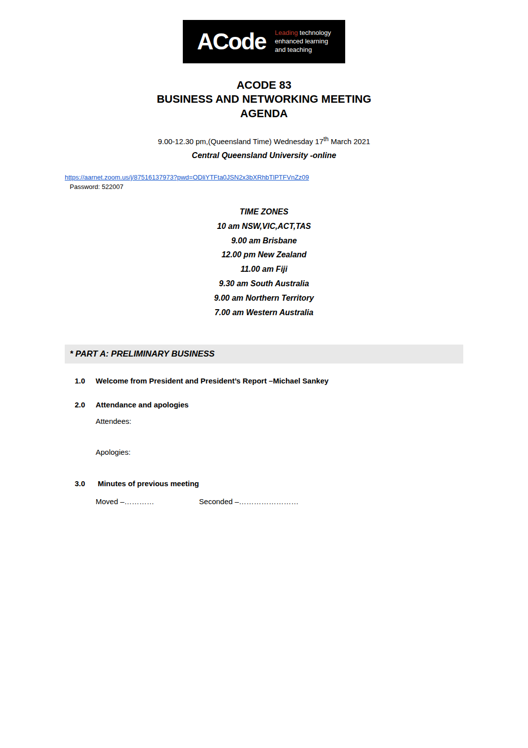AC ode
Leading technology
enhanced learning
and teaching
ACODE 83
BUSINESS AND NETWORKING MEETING
AGENDA
9.00-12.30 pm,(Queensland Time) Wednesday 17th March 2021
Central Queensland University -online
https://aarnet.zoom.us/j/87516137973?pwd=ODliYTFta0JSN2x3bXRhbTlPTFVnZz09 Password: 522007
TIME ZONES
10 am NSW,VIC,ACT,TAS
9.00 am Brisbane
12.00 pm New Zealand
11.00 am Fiji
9.30 am South Australia
9.00 am Northern Territory
7.00 am Western Australia
* PART A: PRELIMINARY BUSINESS
1.0 Welcome from President and President’s Report –Michael Sankey
2.0 Attendance and apologies
Attendees:
Apologies:
3.0 Minutes of previous meeting
Moved –………… Seconded –……………………